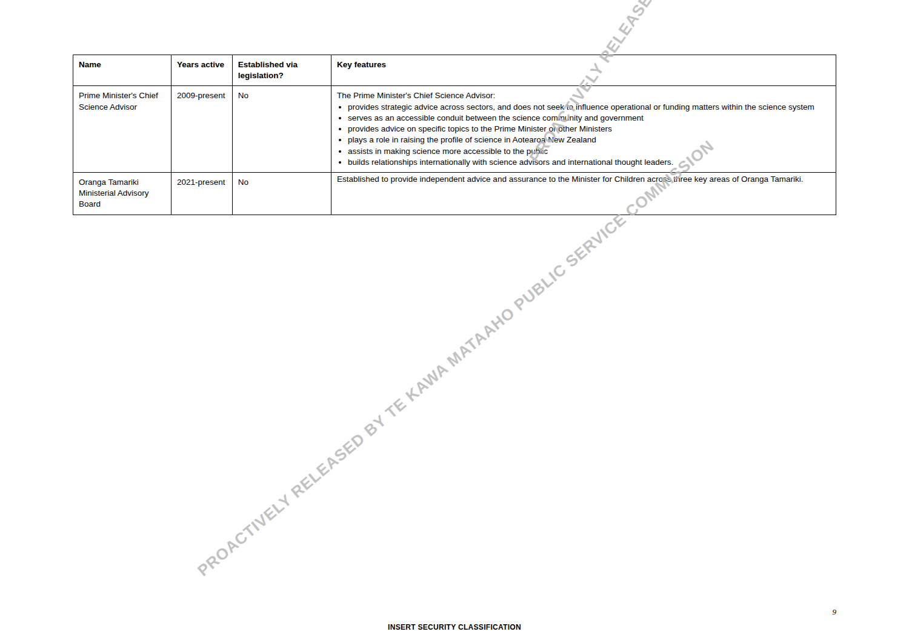PROACTIVELY RELEASED BY TE KAWA MATAAHO PUBLIC SERVICE COMMISSION
PROACTIVELY RELEASED BY TE KAWA MATAAHO PUBLIC SERVICE COMMISSION
| Name | Years active | Established via legislation? | Key features |
| --- | --- | --- | --- |
| Prime Minister's Chief Science Advisor | 2009-present | No | The Prime Minister's Chief Science Advisor: provides strategic advice across sectors, and does not seek to influence operational or funding matters within the science system serves as an accessible conduit between the science community and government provides advice on specific topics to the Prime Minister or other Ministers plays a role in raising the profile of science in Aotearoa New Zealand assists in making science more accessible to the public builds relationships internationally with science advisors and international thought leaders. |
| Oranga Tamariki Ministerial Advisory Board | 2021-present | No | Established to provide independent advice and assurance to the Minister for Children across three key areas of Oranga Tamariki. |
9
INSERT SECURITY CLASSIFICATION